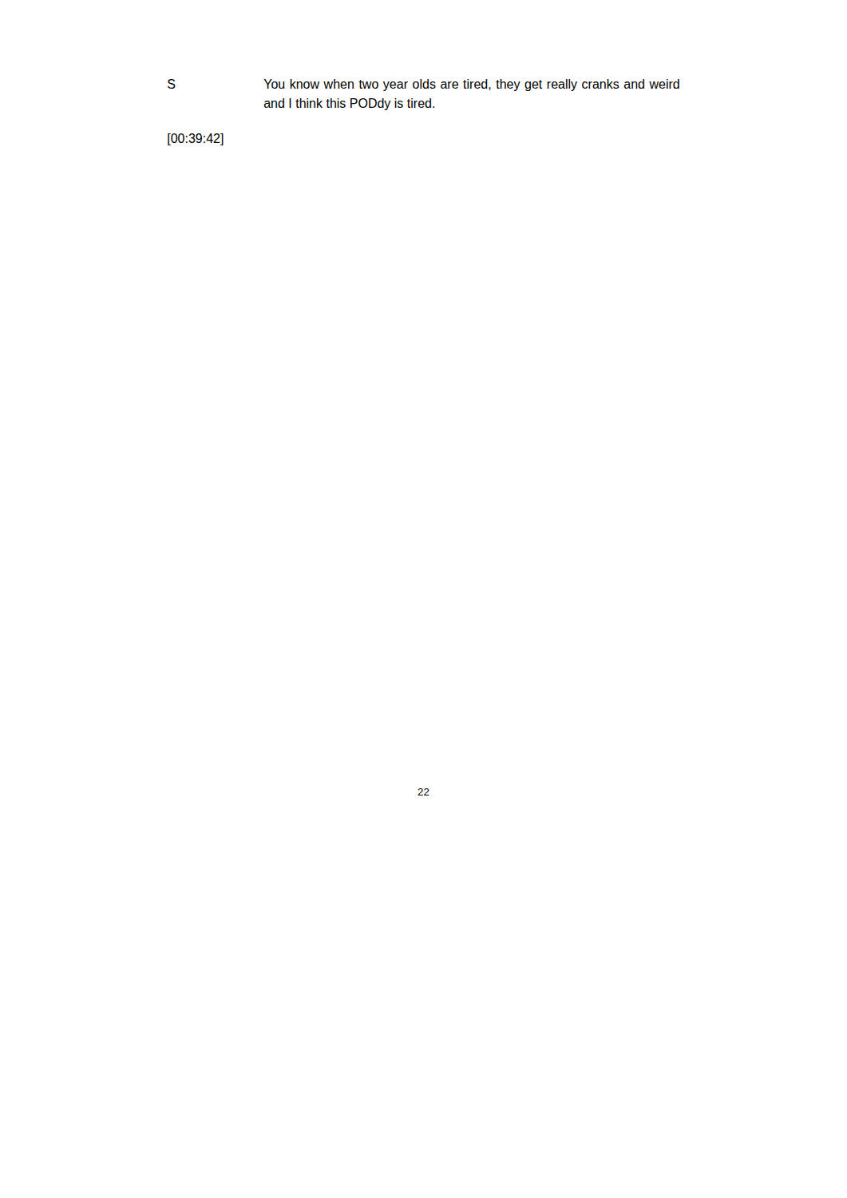S
You know when two year olds are tired, they get really cranks and weird and I think this PODdy is tired.
[00:39:42]
22